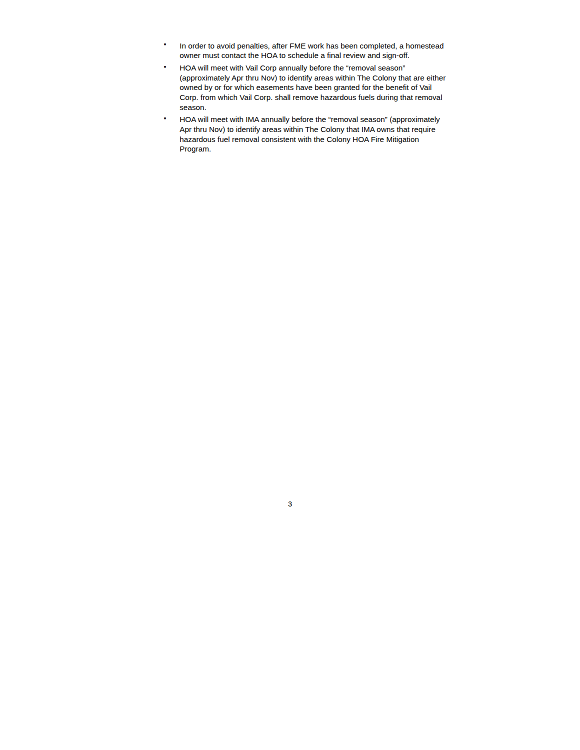In order to avoid penalties, after FME work has been completed, a homestead owner must contact the HOA to schedule a final review and sign-off.
HOA will meet with Vail Corp annually before the “removal season” (approximately Apr thru Nov) to identify areas within The Colony that are either owned by or for which easements have been granted for the benefit of Vail Corp. from which Vail Corp. shall remove hazardous fuels during that removal season.
HOA will meet with IMA annually before the “removal season” (approximately Apr thru Nov) to identify areas within The Colony that IMA owns that require hazardous fuel removal consistent with the Colony HOA Fire Mitigation Program.
3